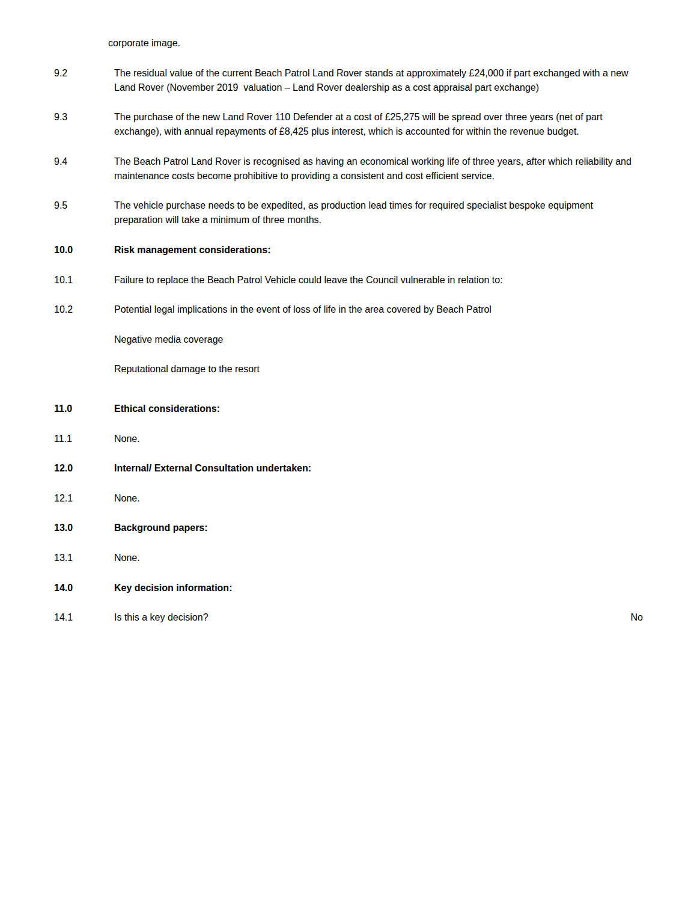corporate image.
9.2
The residual value of the current Beach Patrol Land Rover stands at approximately £24,000 if part exchanged with a new Land Rover (November 2019 valuation – Land Rover dealership as a cost appraisal part exchange)
9.3
The purchase of the new Land Rover 110 Defender at a cost of £25,275 will be spread over three years (net of part exchange), with annual repayments of £8,425 plus interest, which is accounted for within the revenue budget.
9.4
The Beach Patrol Land Rover is recognised as having an economical working life of three years, after which reliability and maintenance costs become prohibitive to providing a consistent and cost efficient service.
9.5
The vehicle purchase needs to be expedited, as production lead times for required specialist bespoke equipment preparation will take a minimum of three months.
10.0
Risk management considerations:
10.1
Failure to replace the Beach Patrol Vehicle could leave the Council vulnerable in relation to:
10.2
Potential legal implications in the event of loss of life in the area covered by Beach Patrol
Negative media coverage
Reputational damage to the resort
11.0
Ethical considerations:
11.1
None.
12.0
Internal/ External Consultation undertaken:
12.1
None.
13.0
Background papers:
13.1
None.
14.0
Key decision information:
14.1
Is this a key decision?No